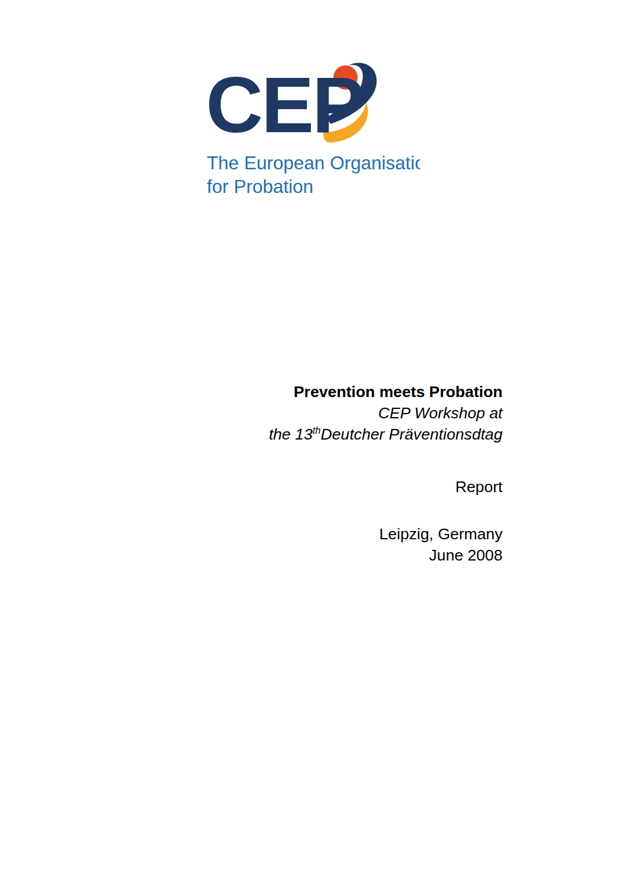CEP The European Organisation for Probation
Prevention meets Probation
CEP Workshop at
the 13thDeutcher Präventionsdtag
Report
Leipzig, Germany
June 2008